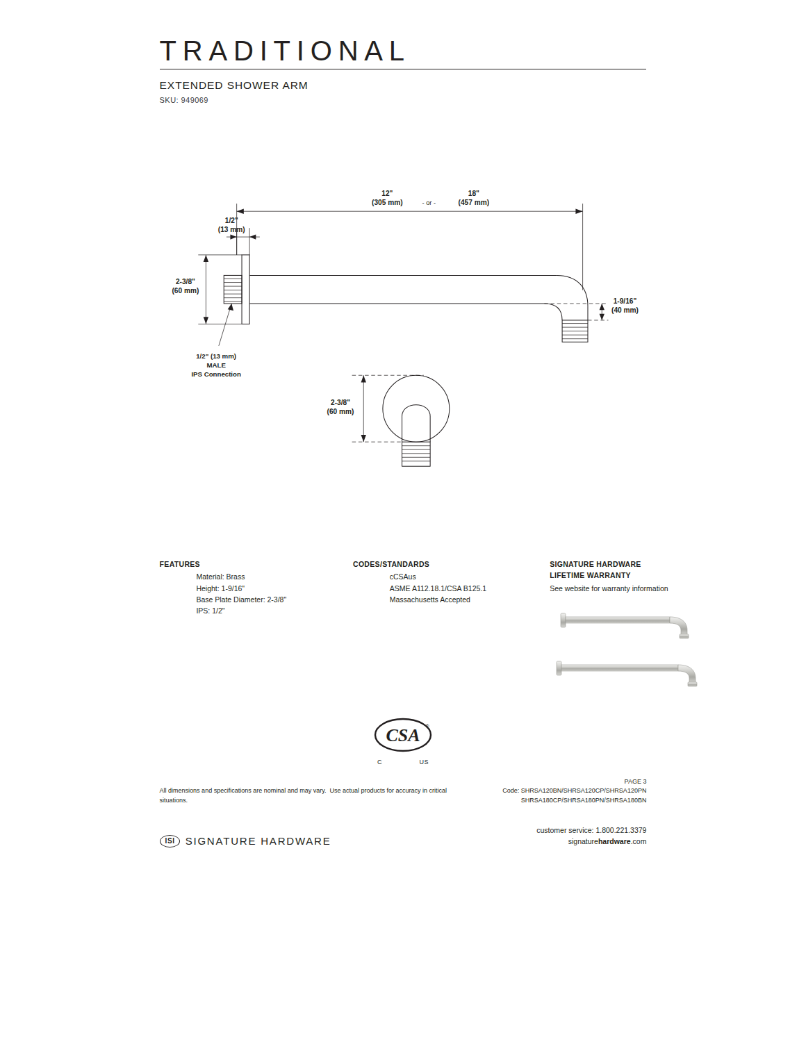TRADITIONAL
EXTENDED SHOWER ARM
SKU: 949069
12" (305 mm) - or - 18" (457 mm) 1/2" (13 mm) 2-3/8" (60 mm) 1/2" (13 mm) MALE IPS Connection 1-9/16" (40 mm) 2-3/8" (60 mm)
Features
Material: Brass
Height: 1-9/16"
Base Plate Diameter: 2-3/8"
IPS: 1/2"
Codes/Standards
cCSAus
ASME A112.18.1/CSA B125.1
Massachusetts Accepted
Signature Hardware
Lifetime Warranty
See website for warranty information
CSA ®
CUS
All dimensions and specifications are nominal and may vary. Use actual products for accuracy in critical situations.
PAGE 3
Code: SHRSA120BN/SHRSA120CP/SHRSA120PN
SHRSA180CP/SHRSA180PN/SHRSA180BN
ISI SIGNATURE HARDWARE
customer service: 1.800.221.3379
signaturehardware.com